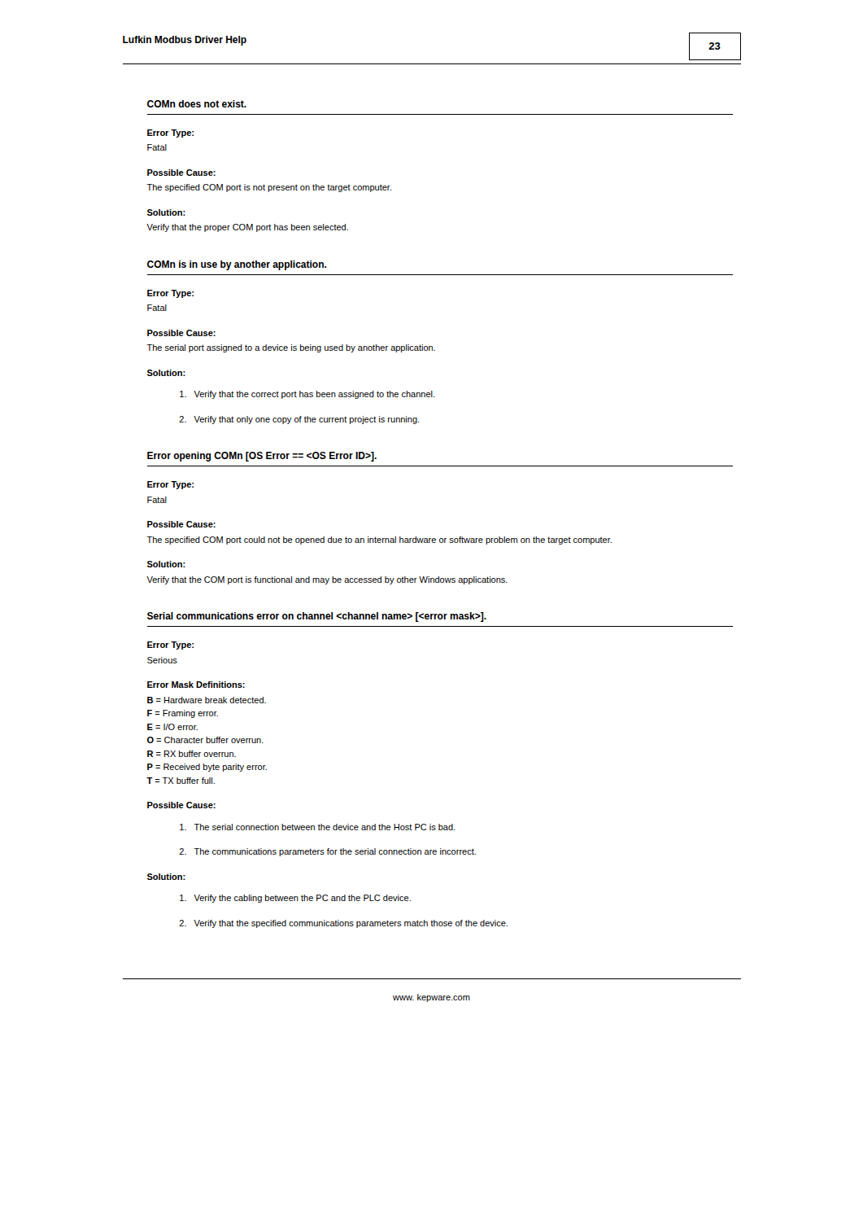Lufkin Modbus Driver Help
23
COMn does not exist.
Error Type:
Fatal
Possible Cause:
The specified COM port is not present on the target computer.
Solution:
Verify that the proper COM port has been selected.
COMn is in use by another application.
Error Type:
Fatal
Possible Cause:
The serial port assigned to a device is being used by another application.
Solution:
Verify that the correct port has been assigned to the channel.
Verify that only one copy of the current project is running.
Error opening COMn [OS Error == <OS Error ID>].
Error Type:
Fatal
Possible Cause:
The specified COM port could not be opened due to an internal hardware or software problem on the target computer.
Solution:
Verify that the COM port is functional and may be accessed by other Windows applications.
Serial communications error on channel <channel name> [<error mask>].
Error Type:
Serious
Error Mask Definitions:
B = Hardware break detected.
F = Framing error.
E = I/O error.
O = Character buffer overrun.
R = RX buffer overrun.
P = Received byte parity error.
T = TX buffer full.
Possible Cause:
The serial connection between the device and the Host PC is bad.
The communications parameters for the serial connection are incorrect.
Solution:
Verify the cabling between the PC and the PLC device.
Verify that the specified communications parameters match those of the device.
www. kepware.com